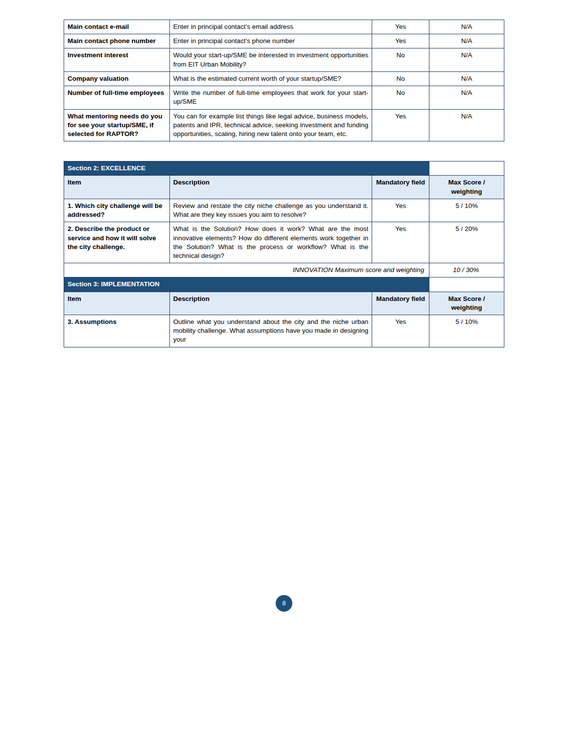| Main contact e-mail | Enter in principal contact’s email address | Yes | N/A |
| Main contact phone number | Enter in principal contact’s phone number | Yes | N/A |
| Investment interest | Would your start-up/SME be interested in investment opportunities from EIT Urban Mobility? | No | N/A |
| Company valuation | What is the estimated current worth of your startup/SME? | No | N/A |
| Number of full-time employees | Write the number of full-time employees that work for your start-up/SME | No | N/A |
| What mentoring needs do you for see your startup/SME, if selected for RAPTOR? | You can for example list things like legal advice, business models, patents and IPR, technical advice, seeking investment and funding opportunities, scaling, hiring new talent onto your team, etc. | Yes | N/A |
| Section 2: EXCELLENCE | |
| Item | Description | Mandatory field | Max Score / weighting |
| 1. Which city challenge will be addressed? | Review and restate the city niche challenge as you understand it. What are they key issues you aim to resolve? | Yes | 5 / 10% |
| 2. Describe the product or service and how it will solve the city challenge. | What is the Solution? How does it work? What are the most innovative elements? How do different elements work together in the Solution? What is the process or workflow? What is the technical design? | Yes | 5 / 20% |
| INNOVATION Maximum score and weighting | 10 / 30% |
| Section 3: IMPLEMENTATION | |
| Item | Description | Mandatory field | Max Score / weighting |
| 3. Assumptions | Outline what you understand about the city and the niche urban mobility challenge. What assumptions have you made in designing your | Yes | 5 / 10% |
8